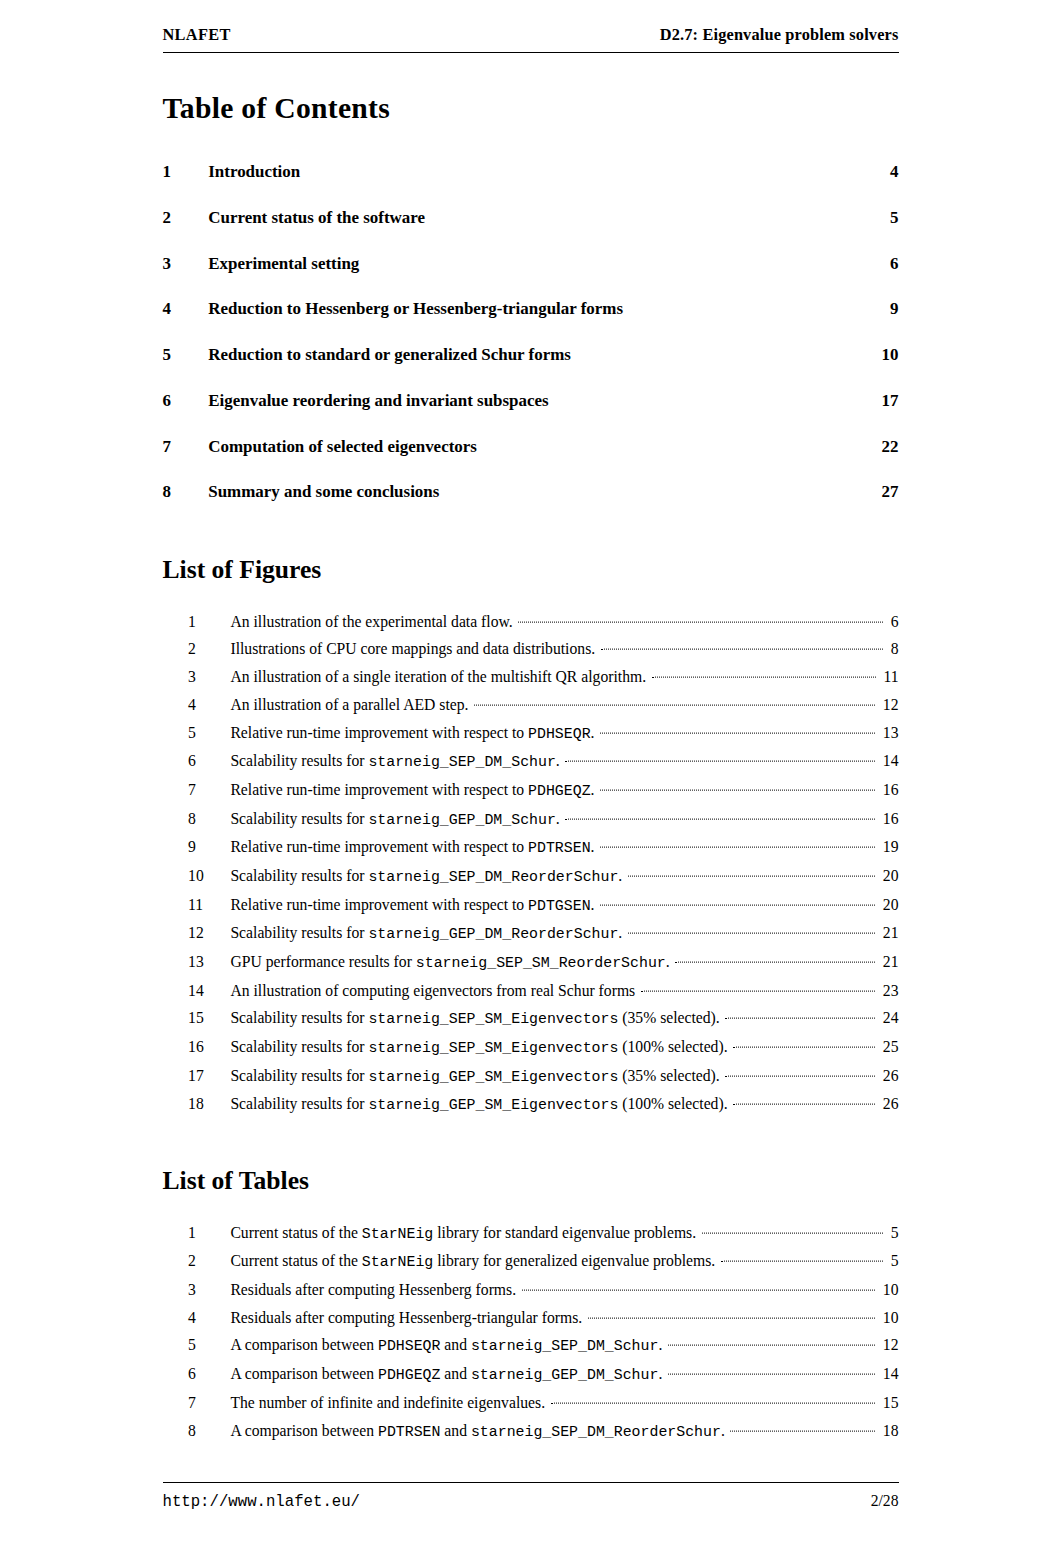NLAFET D2.7: Eigenvalue problem solvers
Table of Contents
1 Introduction 4
2 Current status of the software 5
3 Experimental setting 6
4 Reduction to Hessenberg or Hessenberg-triangular forms 9
5 Reduction to standard or generalized Schur forms 10
6 Eigenvalue reordering and invariant subspaces 17
7 Computation of selected eigenvectors 22
8 Summary and some conclusions 27
List of Figures
1 An illustration of the experimental data flow. 6
2 Illustrations of CPU core mappings and data distributions. 8
3 An illustration of a single iteration of the multishift QR algorithm. 11
4 An illustration of a parallel AED step. 12
5 Relative run-time improvement with respect to PDHSEQR. 13
6 Scalability results for starneig_SEP_DM_Schur. 14
7 Relative run-time improvement with respect to PDHGEQZ. 16
8 Scalability results for starneig_GEP_DM_Schur. 16
9 Relative run-time improvement with respect to PDTRSEN. 19
10 Scalability results for starneig_SEP_DM_ReorderSchur. 20
11 Relative run-time improvement with respect to PDTGSEN. 20
12 Scalability results for starneig_GEP_DM_ReorderSchur. 21
13 GPU performance results for starneig_SEP_SM_ReorderSchur. 21
14 An illustration of computing eigenvectors from real Schur forms 23
15 Scalability results for starneig_SEP_SM_Eigenvectors (35% selected). 24
16 Scalability results for starneig_SEP_SM_Eigenvectors (100% selected). 25
17 Scalability results for starneig_GEP_SM_Eigenvectors (35% selected). 26
18 Scalability results for starneig_GEP_SM_Eigenvectors (100% selected). 26
List of Tables
1 Current status of the StarNEig library for standard eigenvalue problems. 5
2 Current status of the StarNEig library for generalized eigenvalue problems. 5
3 Residuals after computing Hessenberg forms. 10
4 Residuals after computing Hessenberg-triangular forms. 10
5 A comparison between PDHSEQR and starneig_SEP_DM_Schur. 12
6 A comparison between PDHGEQZ and starneig_GEP_DM_Schur. 14
7 The number of infinite and indefinite eigenvalues. 15
8 A comparison between PDTRSEN and starneig_SEP_DM_ReorderSchur. 18
http://www.nlafet.eu/ 2/28